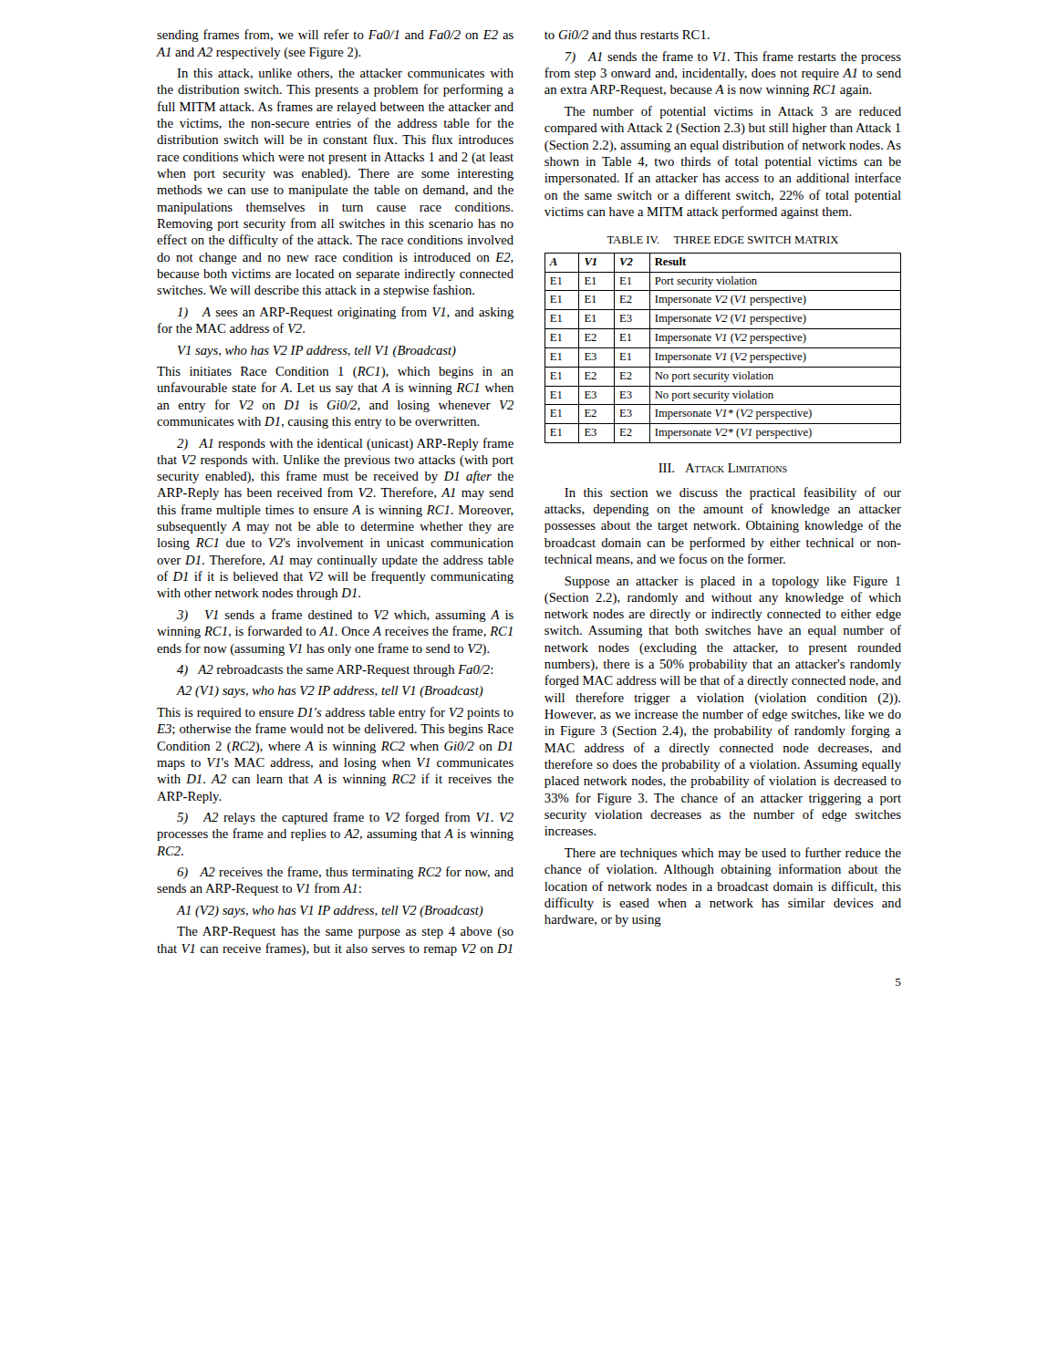sending frames from, we will refer to Fa0/1 and Fa0/2 on E2 as A1 and A2 respectively (see Figure 2).
In this attack, unlike others, the attacker communicates with the distribution switch. This presents a problem for performing a full MITM attack. As frames are relayed between the attacker and the victims, the non-secure entries of the address table for the distribution switch will be in constant flux. This flux introduces race conditions which were not present in Attacks 1 and 2 (at least when port security was enabled). There are some interesting methods we can use to manipulate the table on demand, and the manipulations themselves in turn cause race conditions. Removing port security from all switches in this scenario has no effect on the difficulty of the attack. The race conditions involved do not change and no new race condition is introduced on E2, because both victims are located on separate indirectly connected switches. We will describe this attack in a stepwise fashion.
1) A sees an ARP-Request originating from V1, and asking for the MAC address of V2.
V1 says, who has V2 IP address, tell V1 (Broadcast)
This initiates Race Condition 1 (RC1), which begins in an unfavourable state for A. Let us say that A is winning RC1 when an entry for V2 on D1 is Gi0/2, and losing whenever V2 communicates with D1, causing this entry to be overwritten.
2) A1 responds with the identical (unicast) ARP-Reply frame that V2 responds with. Unlike the previous two attacks (with port security enabled), this frame must be received by D1 after the ARP-Reply has been received from V2. Therefore, A1 may send this frame multiple times to ensure A is winning RC1. Moreover, subsequently A may not be able to determine whether they are losing RC1 due to V2's involvement in unicast communication over D1. Therefore, A1 may continually update the address table of D1 if it is believed that V2 will be frequently communicating with other network nodes through D1.
3) V1 sends a frame destined to V2 which, assuming A is winning RC1, is forwarded to A1. Once A receives the frame, RC1 ends for now (assuming V1 has only one frame to send to V2).
4) A2 rebroadcasts the same ARP-Request through Fa0/2:
A2 (V1) says, who has V2 IP address, tell V1 (Broadcast)
This is required to ensure D1's address table entry for V2 points to E3; otherwise the frame would not be delivered. This begins Race Condition 2 (RC2), where A is winning RC2 when Gi0/2 on D1 maps to V1's MAC address, and losing when V1 communicates with D1. A2 can learn that A is winning RC2 if it receives the ARP-Reply.
5) A2 relays the captured frame to V2 forged from V1. V2 processes the frame and replies to A2, assuming that A is winning RC2.
6) A2 receives the frame, thus terminating RC2 for now, and sends an ARP-Request to V1 from A1:
A1 (V2) says, who has V1 IP address, tell V2 (Broadcast)
The ARP-Request has the same purpose as step 4 above (so that V1 can receive frames), but it also serves to remap V2 on D1 to Gi0/2 and thus restarts RC1.
7) A1 sends the frame to V1. This frame restarts the process from step 3 onward and, incidentally, does not require A1 to send an extra ARP-Request, because A is now winning RC1 again.
The number of potential victims in Attack 3 are reduced compared with Attack 2 (Section 2.3) but still higher than Attack 1 (Section 2.2), assuming an equal distribution of network nodes. As shown in Table 4, two thirds of total potential victims can be impersonated. If an attacker has access to an additional interface on the same switch or a different switch, 22% of total potential victims can have a MITM attack performed against them.
TABLE IV. THREE EDGE SWITCH MATRIX
| A | V1 | V2 | Result |
| --- | --- | --- | --- |
| E1 | E1 | E1 | Port security violation |
| E1 | E1 | E2 | Impersonate V2 ( V1 perspective) |
| E1 | E1 | E3 | Impersonate V2 ( V1 perspective) |
| E1 | E2 | E1 | Impersonate V1 ( V2 perspective) |
| E1 | E3 | E1 | Impersonate V1 ( V2 perspective) |
| E1 | E2 | E2 | No port security violation |
| E1 | E3 | E3 | No port security violation |
| E1 | E2 | E3 | Impersonate V1* ( V2 perspective) |
| E1 | E3 | E2 | Impersonate V2* ( V1 perspective) |
III. Attack Limitations
In this section we discuss the practical feasibility of our attacks, depending on the amount of knowledge an attacker possesses about the target network. Obtaining knowledge of the broadcast domain can be performed by either technical or non-technical means, and we focus on the former.
Suppose an attacker is placed in a topology like Figure 1 (Section 2.2), randomly and without any knowledge of which network nodes are directly or indirectly connected to either edge switch. Assuming that both switches have an equal number of network nodes (excluding the attacker, to present rounded numbers), there is a 50% probability that an attacker's randomly forged MAC address will be that of a directly connected node, and will therefore trigger a violation (violation condition (2)). However, as we increase the number of edge switches, like we do in Figure 3 (Section 2.4), the probability of randomly forging a MAC address of a directly connected node decreases, and therefore so does the probability of a violation. Assuming equally placed network nodes, the probability of violation is decreased to 33% for Figure 3. The chance of an attacker triggering a port security violation decreases as the number of edge switches increases.
There are techniques which may be used to further reduce the chance of violation. Although obtaining information about the location of network nodes in a broadcast domain is difficult, this difficulty is eased when a network has similar devices and hardware, or by using
5